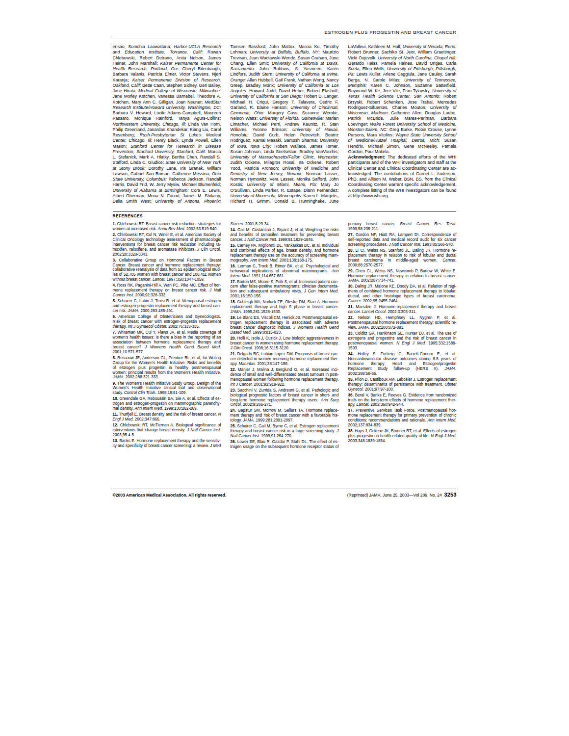ESTROGEN PLUS PROGESTIN AND BREAST CANCER
ensao, Somchia Laowattana; Harbor-UCLA Research and Education Institute, Torrance, Calif: Rowan Chlebowski, Robert Detrano, Anita Nelson, James Heiner, John Marshall; Kaiser Permanente Center for Health Research, Portland, Ore: Cheryl Ritenbaugh, Barbara Valanis, Patricia Elmer, Victor Stevens, Njeri Karanja; Kaiser Permanente Division of Research, Oakland, Calif: Bette Caan, Stephen Sidney, Geri Bailey, Jane Hirata; Medical College of Wisconsin, Milwaukee: Jane Morley Kotchen, Vanessa Barnabei, Theodore A. Kotchen, Mary Ann C. Gilligan, Joan Neuner; MedStar Research Institute/Howard University, Washington, DC: Barbara V. Howard, Lucile Adams-Campbell, Maureen Passaro, Monique Rainford, Tanya Agurs-Collins; Northwestern University, Chicago, Ill: Linda Van Horn, Philip Greenland, Janardan Khandekar, Kiang Liu, Carol Rosenberg; Rush-Presbyterian St Luke's Medical Center, Chicago, Ill: Henry Black, Lynda Powell, Ellen Mason; Stanford Center for Research in Disease Prevention, Stanford University, Stanford, Calif: Marcia L. Stefanick, Mark A. Hlatky, Bertha Chen, Randall S. Stafford, Linda C. Giudice; State University of New York at Stony Brook: Dorothy Lane, Iris Granek, William Lawson, Gabriel San Roman, Catherine Messina; Ohio State University, Columbus: Rebecca Jackson, Randall Harris, David Frid, W. Jerry Mysiw, Michael Blumenfeld; University of Alabama at Birmingham: Cora E. Lewis, Albert Oberman, Mona N. Fouad, James M. Shikany, Delia Smith West; University of Arizona, Phoenix: Tamsen Bassford, John Mattox, Marcia Ko, Timothy Lohman; University at Buffalo, Buffalo, NY: Maurizio Trevisan, Jean Wactawski-Wende, Susan Graham, June Chang, Ellen Smit; University of California at Davis, Sacramento: John Robbins, S. Yasmeen, Karen Lindfors, Judith Stern; University of California at Irvine, Orange: Allan Hubbell, Gail Frank, Nathan Wong, Nancy Greep, Bradley Monk; University of California at Los Angeles: Howard Judd, David Heber, Robert Elashoff; University of California at San Diego: Robert D. Langer, Michael H. Criqui, Gregory T. Talavera, Cedric F. Garland, R. Elaine Hanson; University of Cincinnati, Cincinnati, Ohio: Margery Gass, Suzanne Wernke, Nelson Watts; University of Florida, Gainesville: Marian Limacher, Michael Perri, Andrew Kaunitz, R. Stan Williams, Yvonne Brinson; University of Hawaii, Honolulu: David Curb, Helen Petrovitch, Beatriz Rodriguez, Kamal Masaki, Santosh Sharma; University of Iowa, Iowa City: Robert Wallace, James Torner, Susan Johnson, Linda Snetselaar, Bradley VanVoorhis; University of Massachusetts/Fallon Clinic, Worcester: Judith Ockene, Milagros Rosal, Ira Ockene, Robert Yood, Patricia Aronson; University of Medicine and Dentistry of New Jersey, Newark: Norman Lasser, Norman Hymowitz, Vera Lasser, Monika Safford, John Kostis; University of Miami, Miami, Fla: Mary Jo O'Sullivan, Linda Parker, R. Estape, Diann Fernandez; University of Minnesota, Minneapolis: Karen L. Margolis, Richard H. Grimm, Donald B. Hunninghake, June LaValleur, Kathleen M. Hall; University of Nevada, Reno: Robert Brunner, Sachiko St. Jeor, William Graettinger, Vicki Oujevolk; University of North Carolina, Chapel Hill: Gerardo Heiss, Pamela Haines, David Ontjes, Carla Sueta, Ellen Wells; University of Pittsburgh, Pittsburgh, Pa: Lewis Kuller, Arlene Caggiula, Jane Cauley, Sarah Berga, N. Carole Milas; University of Tennessee, Memphis: Karen C. Johnson, Suzanne Satterfield, Raymond W. Ke, Jere Vile, Fran Tylavsky; University of Texas Health Science Center, San Antonio: Robert Brzyski, Robert Schenken, Jose Trabal, Mercedes Rodriguez-Sifuentes, Charles Mouton; University of Wisconsin, Madison: Catherine Allen, Douglas Laube, Patrick McBride, Julie Mares-Perlman, Barbara Loevinger; Wake Forest University School of Medicine, Winston-Salem, NC: Greg Burke, Robin Crouse, Lynne Parsons, Mara Vitolins; Wayne State University School of Medicine/Hutzel Hospital, Detroit, Mich: Susan Hendrix, Michael Simon, Gene McNeeley, Pamela Gordon, Paul Makela.
Acknowledgment: The dedicated efforts of the WHI participants and of the WHI investigators and staff at the Clinical Center and Clinical Coordinating Center are acknowledged. The contributions of Garnet L. Anderson, PhD, and Allison M. Weber, BSN, BS, from the Clinical Coordinating Center warrant specific acknowledgement. A complete listing of the WHI investigators can be found at http://www.whi.org.
REFERENCES
1. Chlebowski RT. Breast cancer risk reduction: strategies for women at increased risk. Annu Rev Med. 2002;53:519-540.
2. Chlebowski RT, Col N, Winer E, et al. American Society of Clinical Oncology technology assessment of pharmacologic interventions for breast cancer risk reduction including tamoxifen, raloxifene, and aromatase inhibitors. J Clin Oncol. 2002;20:3328-3343.
3. Collaborative Group on Hormonal Factors in Breast Cancer. Breast cancer and hormone replacement therapy: collaborative reanalysis of data from 51 epidemiological studies of 52,705 women with breast cancer and 108,411 women without breast cancer. Lancet. 1997;350:1047-1059.
4. Ross RK, Paganini-Hill A, Wan PC, Pike MC. Effect of hormone replacement therapy on breast cancer risk. J Natl Cancer Inst. 2000;92:328-332.
5. Schairer C, Lubin J, Troisi R, et al. Menopausal estrogen and estrogen-progestin replacement therapy and breast cancer risk. JAMA. 2000;283:485-491.
6. American College of Obstetricians and Gynecologists. Risk of breast cancer with estrogen-progestin replacement therapy. Int J Gynaecol Obstet. 2002;76:333-335.
7. Whiteman MK, Cui Y, Flaws JA, et al. Media coverage of women's health issues: is there a bias in the reporting of an association between hormone replacement therapy and breast cancer? J Womens Health Gend Based Med. 2001;10:571-577.
8. Rossouw JE, Anderson GL, Prentice RL, et al, for Writing Group for the Women's Health Initiative. Risks and benefits of estrogen plus progestin in healthy postmenopausal women: principal results from the Women's Health Initiative. JAMA. 2002;288:321-333.
9. The Women's Health Initiative Study Group. Design of the Women's Health Initiative clinical trial and observational study. Control Clin Trials. 1998;19:61-109.
10. Greendale GA, Reboussin BA, Sie A, et al. Effects of estrogen and estrogen-progestin on mammographic parenchymal density. Ann Intern Med. 1999;130:262-269.
11. Thurfjell E. Breast density and the risk of breast cancer. N Engl J Med. 2002;347:866.
12. Chlebowski RT, McTiernan A. Biological significance of interventions that change breast density. J Natl Cancer Inst. 2003;95:4-5.
13. Banks E. Hormone replacement therapy and the sensitivity and specificity of breast cancer screening: a review. J Med Screen. 2001;8:29-34.
14. Gail M, Costantino J, Bryant J, et al. Weighing the risks and benefits of tamoxifen treatment for preventing breast cancer. J Natl Cancer Inst. 1999;91:1829-1846.
15. Carney PA, Miglioretti DL, Yankaskas BC, et al. Individual and combined effects of age, breast density, and hormone replacement therapy use on the accuracy of screening mammography. Ann Intern Med. 2003;138:168-175.
16. Lerman C, Trock B, Rimer BK, et al. Psychological and behavioral implications of abnormal mammograms. Ann Intern Med. 1991;114:657-661.
17. Barton MS, Moore S, Polk S, et al. Increased patient concern after false-positive mammograms: clinician documentation and subsequent ambulatory visits. J Gen Intern Med. 2001;16:150-156.
18. Cobleigh MA, Norlock FE, Oleske DM, Starr A. Hormone replacement therapy and high S phase in breast cancer. JAMA. 1999;281:1528-1530.
19. Le Blanc ES, Viscoli CM, Henick JB. Postmenopausal estrogen replacement therapy is associated with adverse breast cancer diagnostic indices. J Womens Health Gend Based Med. 1999;8:815-823.
20. Holli K, Isola J, Cuzick J. Low biologic aggressiveness in breast cancer in women using hormone replacement therapy. J Clin Oncol. 1998;16:3115-3120.
21. Delgado RC, Lubian Lopez DM. Prognosis of breast cancer detected in women receiving hormone replacement therapy. Maturitas. 2001;38:147-156.
22. Manjer J, Malina J, Berglund G, et al. Increased incidence of small and well-differentiated breast tumours in post-menopausal women following hormone replacement therapy. Int J Cancer. 2001;92:919-922.
23. Sacchini V, Zurrida S, Andreoni G, et al. Pathologic and biological prognostic factors of breast cancer in short- and long-term hormone replacement therapy users. Ann Surg Oncol. 2002;9:266-271.
24. Gapstur SM, Morrow M, Sellers TA. Hormone replacement therapy and risk of breast cancer with a favorable histology. JAMA. 1999;281:2091-2097.
25. Schairer C, Gail M, Byrne C, et al. Estrogen replacement therapy and breast cancer risk in a large screening study. J Natl Cancer Inst. 1999;91:264-270.
26. Lower EE, Blau R, Gazdar P, Stahl DL. The effect of estrogen usage on the subsequent hormone receptor status of primary breast cancer. Breast Cancer Res Treat. 1999;58:205-211.
27. Gordon NP, Hiatt RA, Lampert DI. Correspondence of self-reported data and medical record audit for six cancer screening procedures. J Natl Cancer Inst. 1993;85:566-570.
28. Li CI, Weiss NS, Stanford JL, Daling JR. Hormone replacement therapy in relation to risk of lobular and ductal breast carcinoma in middle-aged women. Cancer. 2000;88:2570-2577.
29. Chen CL, Weiss NS, Newcomb P, Barlow W, White E. Hormone replacement therapy in relation to breast cancer. JAMA. 2002;287:734-741.
30. Daling JR, Malone KE, Doody DA, et al. Relation of regimens of combined hormone replacement therapy to lobular, ductal, and other histologic types of breast carcinoma. Cancer. 2002;95:2455-2464.
31. Marsden J. Hormone-replacement therapy and breast cancer. Lancet Oncol. 2002;3:303-311.
32. Nelson HD, Hemphsey LL, Nygren P, et al. Postmenopausal hormone replacement therapy: scientific review. JAMA. 2002;288:872-881.
33. Colditz GA, Hankinson SE, Hunter DJ, et al. The use of estrogens and progestins and the risk of breast cancer in postmenopausal women. N Engl J Med. 1995;332:1589-1593.
34. Hulley S, Furberg C, Barrett-Connor E, et al. Noncardiovascular disease outcomes during 6.8 years of hormone therapy: Heart and Estrogen/progestin Replacement Study follow-up (HERS II). JAMA. 2002;288:58-66.
35. Pilon D, Castiboux AM, Lebosier J. Estrogen replacement therapy: determinants of persistence with treatment. Obstet Gynecol. 2001;97:97-100.
36. Beral V, Banks E, Reeves G. Evidence from randomized trials on the long-term effects of hormone replacement therapy. Lancet. 2002;360:942-944.
37. Preventive Services Task Force. Postmenopausal hormone replacement therapy for primary prevention of chronic conditions: recommendations and rationale. Ann Intern Med. 2002;137:834-839.
38. Hays J, Ockene JK, Brunner RT, et al. Effects of estrogen plus progestin on health-related quality of life. N Engl J Med. 2003;348:1839-1854.
©2003 American Medical Association. All rights reserved.
(Reprinted) JAMA, June 25, 2003—Vol 289, No. 24 3253